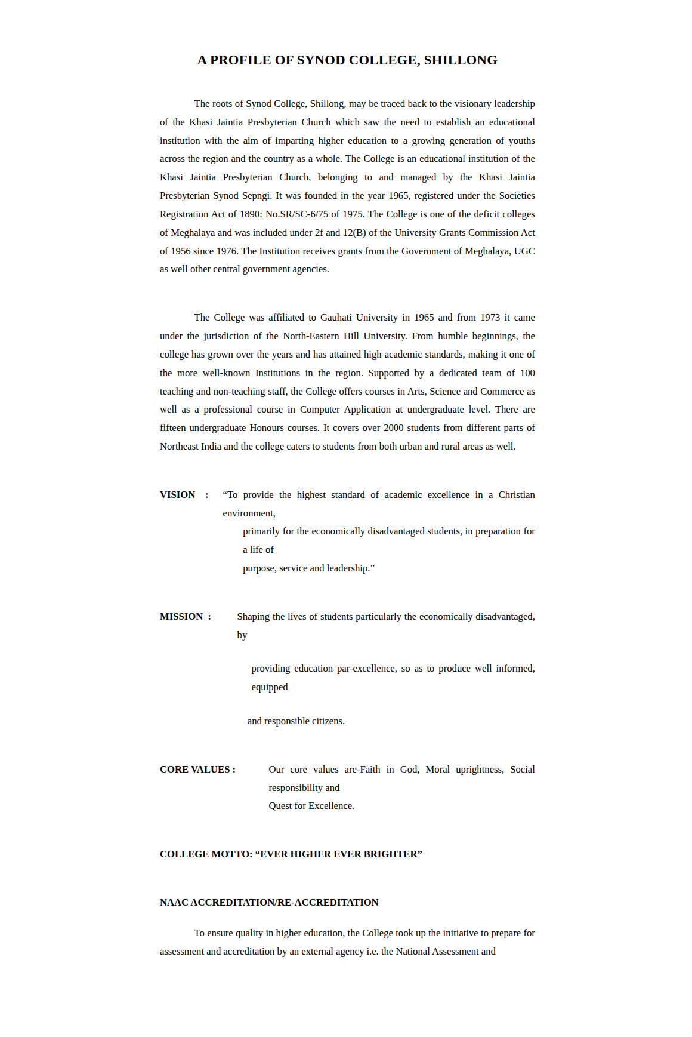A PROFILE OF SYNOD COLLEGE, SHILLONG
The roots of Synod College, Shillong, may be traced back to the visionary leadership of the Khasi Jaintia Presbyterian Church which saw the need to establish an educational institution with the aim of imparting higher education to a growing generation of youths across the region and the country as a whole. The College is an educational institution of the Khasi Jaintia Presbyterian Church, belonging to and managed by the Khasi Jaintia Presbyterian Synod Sepngi. It was founded in the year 1965, registered under the Societies Registration Act of 1890: No.SR/SC-6/75 of 1975. The College is one of the deficit colleges of Meghalaya and was included under 2f and 12(B) of the University Grants Commission Act of 1956 since 1976. The Institution receives grants from the Government of Meghalaya, UGC as well other central government agencies.
The College was affiliated to Gauhati University in 1965 and from 1973 it came under the jurisdiction of the North-Eastern Hill University. From humble beginnings, the college has grown over the years and has attained high academic standards, making it one of the more well-known Institutions in the region. Supported by a dedicated team of 100 teaching and non-teaching staff, the College offers courses in Arts, Science and Commerce as well as a professional course in Computer Application at undergraduate level. There are fifteen undergraduate Honours courses. It covers over 2000 students from different parts of Northeast India and the college caters to students from both urban and rural areas as well.
VISION : “To provide the highest standard of academic excellence in a Christian environment, primarily for the economically disadvantaged students, in preparation for a life of purpose, service and leadership.”
MISSION : Shaping the lives of students particularly the economically disadvantaged, by providing education par-excellence, so as to produce well informed, equipped and responsible citizens.
CORE VALUES : Our core values are-Faith in God, Moral uprightness, Social responsibility and Quest for Excellence.
COLLEGE MOTTO: “EVER HIGHER EVER BRIGHTER”
NAAC ACCREDITATION/RE-ACCREDITATION
To ensure quality in higher education, the College took up the initiative to prepare for assessment and accreditation by an external agency i.e. the National Assessment and